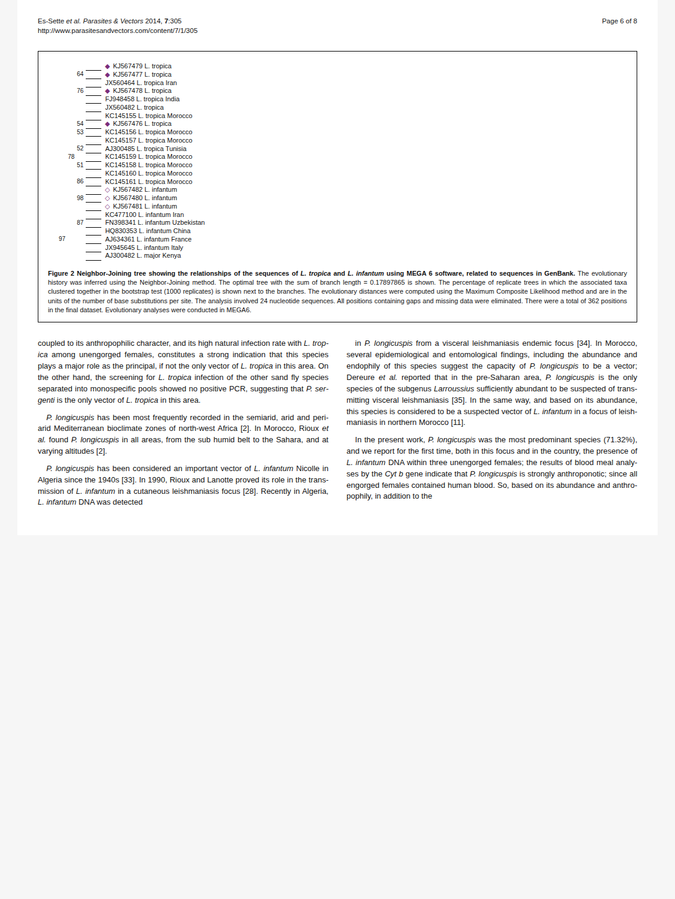Es-Sette et al. Parasites & Vectors 2014, 7:305
http://www.parasitesandvectors.com/content/7/1/305
Page 6 of 8
| | | | | | KJ567479 L. tropica |
| | | | 64 | | KJ567477 L. tropica |
| | | | | | JX560464 L. tropica Iran |
| | | | 76 | | KJ567478 L. tropica |
| | | | | | FJ948458 L. tropica India |
| | | | | | JX560482 L. tropica |
| | | | | | KC145155 L. tropica Morocco |
| | | | 54 | | KJ567476 L. tropica |
| | | | 53 | | KC145156 L. tropica Morocco |
| | | | | | KC145157 L. tropica Morocco |
| | | | 52 | | AJ300485 L. tropica Tunisia |
| | | 78 | | | KC145159 L. tropica Morocco |
| | | | 51 | | KC145158 L. tropica Morocco |
| | | | | | KC145160 L. tropica Morocco |
| | | | 86 | | KC145161 L. tropica Morocco |
| | | | | | KJ567482 L. infantum |
| | | | 98 | | KJ567480 L. infantum |
| | | | | | KJ567481 L. infantum |
| | | | | | KC477100 L. infantum Iran |
| | | | 87 | | FN398341 L. infantum Uzbekistan |
| | | | | | HQ830353 L. infantum China |
| | 97 | | | | AJ634361 L. infantum France |
| | | | | | JX945645 L. infantum Italy |
| | | | | | AJ300482 L. major Kenya |
Figure 2 Neighbor-Joining tree showing the relationships of the sequences of L. tropica and L. infantum using MEGA 6 software, related to sequences in GenBank. The evolutionary history was inferred using the Neighbor-Joining method. The optimal tree with the sum of branch length = 0.17897865 is shown. The percentage of replicate trees in which the associated taxa clustered together in the bootstrap test (1000 replicates) is shown next to the branches. The evolutionary distances were computed using the Maximum Composite Likelihood method and are in the units of the number of base substitutions per site. The analysis involved 24 nucleotide sequences. All positions containing gaps and missing data were eliminated. There were a total of 362 positions in the final dataset. Evolutionary analyses were conducted in MEGA6.
coupled to its anthropophilic character, and its high natural infection rate with L. tropica among unengorged females, constitutes a strong indication that this species plays a major role as the principal, if not the only vector of L. tropica in this area. On the other hand, the screening for L. tropica infection of the other sand fly species separated into monospecific pools showed no positive PCR, suggesting that P. sergenti is the only vector of L. tropica in this area.
P. longicuspis has been most frequently recorded in the semiarid, arid and periarid Mediterranean bioclimate zones of north-west Africa [2]. In Morocco, Rioux et al. found P. longicuspis in all areas, from the sub humid belt to the Sahara, and at varying altitudes [2].
P. longicuspis has been considered an important vector of L. infantum Nicolle in Algeria since the 1940s [33]. In 1990, Rioux and Lanotte proved its role in the transmission of L. infantum in a cutaneous leishmaniasis focus [28]. Recently in Algeria, L. infantum DNA was detected
in P. longicuspis from a visceral leishmaniasis endemic focus [34]. In Morocco, several epidemiological and entomological findings, including the abundance and endophily of this species suggest the capacity of P. longicuspis to be a vector; Dereure et al. reported that in the pre-Saharan area, P. longicuspis is the only species of the subgenus Larroussius sufficiently abundant to be suspected of transmitting visceral leishmaniasis [35]. In the same way, and based on its abundance, this species is considered to be a suspected vector of L. infantum in a focus of leishmaniasis in northern Morocco [11].
In the present work, P. longicuspis was the most predominant species (71.32%), and we report for the first time, both in this focus and in the country, the presence of L. infantum DNA within three unengorged females; the results of blood meal analyses by the Cyt b gene indicate that P. longicuspis is strongly anthroponotic; since all engorged females contained human blood. So, based on its abundance and anthropophily, in addition to the